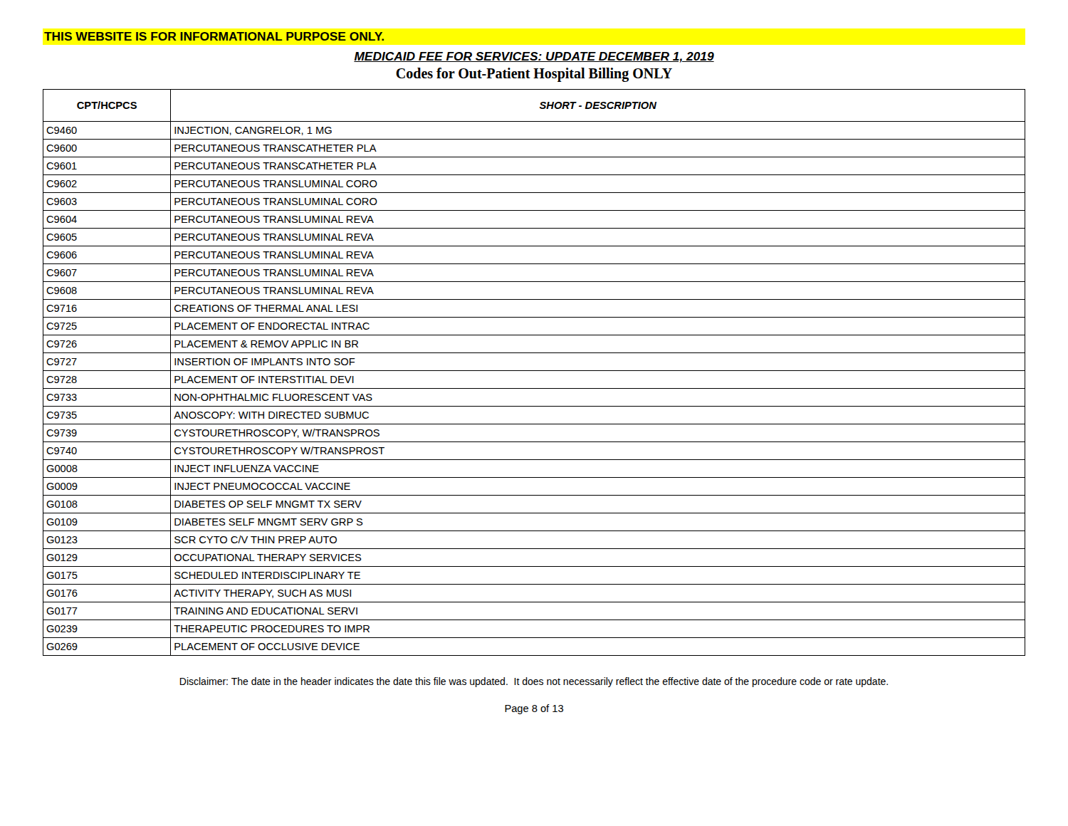THIS WEBSITE IS FOR INFORMATIONAL PURPOSE ONLY.
MEDICAID FEE FOR SERVICES: UPDATE DECEMBER 1, 2019
Codes for Out-Patient Hospital Billing ONLY
| CPT/HCPCS | SHORT - DESCRIPTION |
| --- | --- |
| C9460 | INJECTION, CANGRELOR, 1 MG |
| C9600 | PERCUTANEOUS TRANSCATHETER PLA |
| C9601 | PERCUTANEOUS TRANSCATHETER PLA |
| C9602 | PERCUTANEOUS TRANSLUMINAL CORO |
| C9603 | PERCUTANEOUS TRANSLUMINAL CORO |
| C9604 | PERCUTANEOUS TRANSLUMINAL REVA |
| C9605 | PERCUTANEOUS TRANSLUMINAL REVA |
| C9606 | PERCUTANEOUS TRANSLUMINAL REVA |
| C9607 | PERCUTANEOUS TRANSLUMINAL REVA |
| C9608 | PERCUTANEOUS TRANSLUMINAL REVA |
| C9716 | CREATIONS OF THERMAL ANAL LESI |
| C9725 | PLACEMENT OF ENDORECTAL INTRAC |
| C9726 | PLACEMENT & REMOV APPLIC IN BR |
| C9727 | INSERTION OF IMPLANTS INTO SOF |
| C9728 | PLACEMENT OF INTERSTITIAL DEVI |
| C9733 | NON-OPHTHALMIC FLUORESCENT VAS |
| C9735 | ANOSCOPY: WITH DIRECTED SUBMUC |
| C9739 | CYSTOURETHROSCOPY, W/TRANSPROS |
| C9740 | CYSTOURETHROSCOPY W/TRANSPROST |
| G0008 | INJECT INFLUENZA VACCINE |
| G0009 | INJECT PNEUMOCOCCAL VACCINE |
| G0108 | DIABETES OP SELF MNGMT TX SERV |
| G0109 | DIABETES SELF MNGMT SERV GRP S |
| G0123 | SCR CYTO C/V THIN PREP AUTO |
| G0129 | OCCUPATIONAL THERAPY SERVICES |
| G0175 | SCHEDULED INTERDISCIPLINARY TE |
| G0176 | ACTIVITY THERAPY, SUCH AS MUSI |
| G0177 | TRAINING AND EDUCATIONAL SERVI |
| G0239 | THERAPEUTIC PROCEDURES TO IMPR |
| G0269 | PLACEMENT OF OCCLUSIVE DEVICE |
Disclaimer: The date in the header indicates the date this file was updated. It does not necessarily reflect the effective date of the procedure code or rate update.
Page 8 of 13